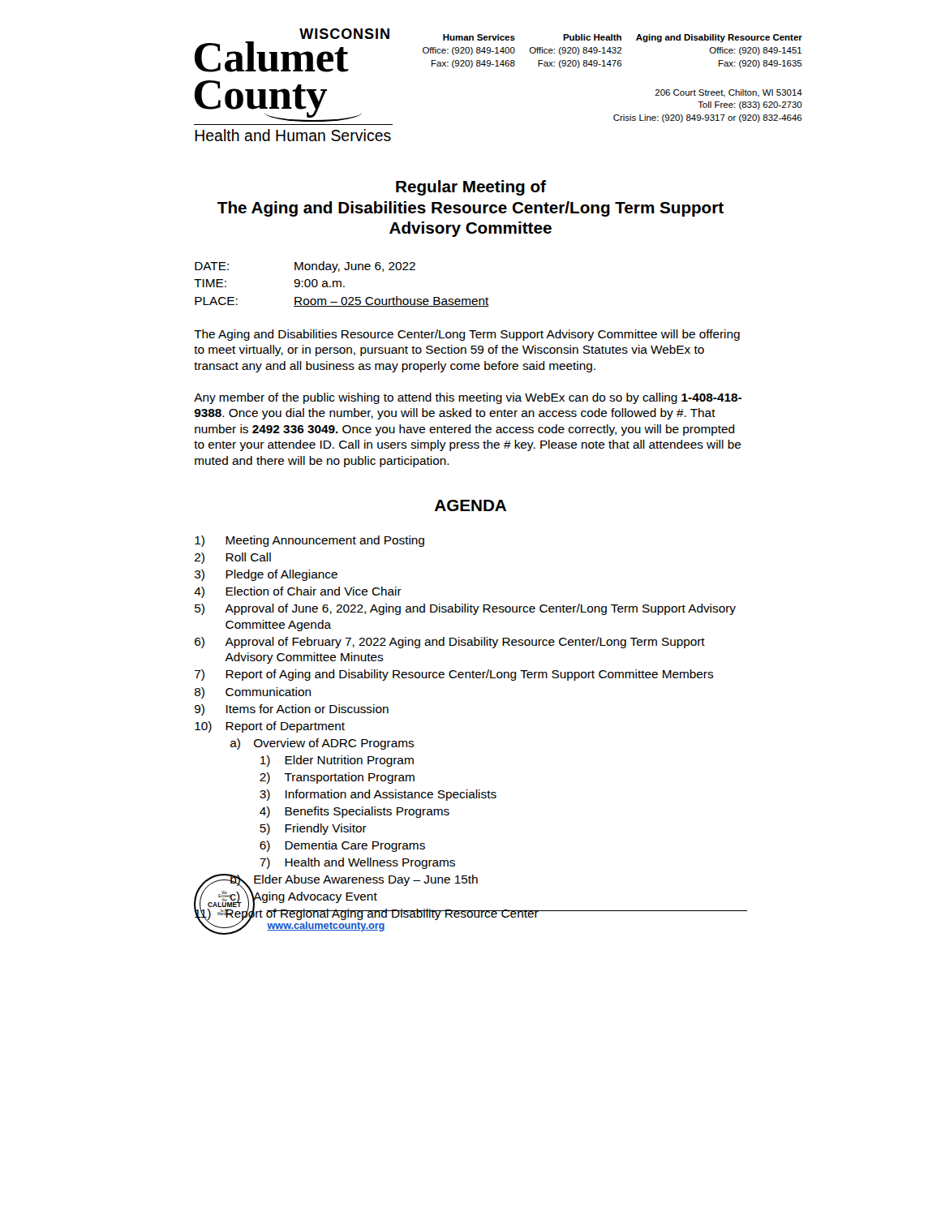WISCONSIN
Calumet
County
Health and Human Services
| Human Services | Public Health | Aging and Disability Resource Center |
| --- | --- | --- |
| Office: (920) 849-1400 | Office: (920) 849-1432 | Office: (920) 849-1451 |
| Fax: (920) 849-1468 | Fax: (920) 849-1476 | Fax: (920) 849-1635 |
206 Court Street, Chilton, WI 53014
Toll Free: (833) 620-2730
Crisis Line: (920) 849-9317 or (920) 832-4646
Regular Meeting of The Aging and Disabilities Resource Center/Long Term Support Advisory Committee
| DATE: | Monday, June 6, 2022 |
| TIME: | 9:00 a.m. |
| PLACE: | Room – 025 Courthouse Basement |
The Aging and Disabilities Resource Center/Long Term Support Advisory Committee will be offering to meet virtually, or in person, pursuant to Section 59 of the Wisconsin Statutes via WebEx to transact any and all business as may properly come before said meeting.
Any member of the public wishing to attend this meeting via WebEx can do so by calling 1-408-418-9388. Once you dial the number, you will be asked to enter an access code followed by #. That number is 2492 336 3049. Once you have entered the access code correctly, you will be prompted to enter your attendee ID. Call in users simply press the # key. Please note that all attendees will be muted and there will be no public participation.
AGENDA
Meeting Announcement and Posting
Roll Call
Pledge of Allegiance
Election of Chair and Vice Chair
Approval of June 6, 2022, Aging and Disability Resource Center/Long Term Support Advisory Committee Agenda
Approval of February 7, 2022 Aging and Disability Resource Center/Long Term Support Advisory Committee Minutes
Report of Aging and Disability Resource Center/Long Term Support Committee Members
Communication
Items for Action or Discussion
Report of Department
Overview of ADRC Programs
Elder Nutrition Program
Transportation Program
Information and Assistance Specialists
Benefits Specialists Programs
Friendly Visitor
Dementia Care Programs
Health and Wellness Programs
Elder Abuse Awareness Day – June 15th
Aging Advocacy Event
Report of Regional Aging and Disability Resource Center
We
Exceed
the
CALUMET
to All
Mankind
www.calumetcounty.org